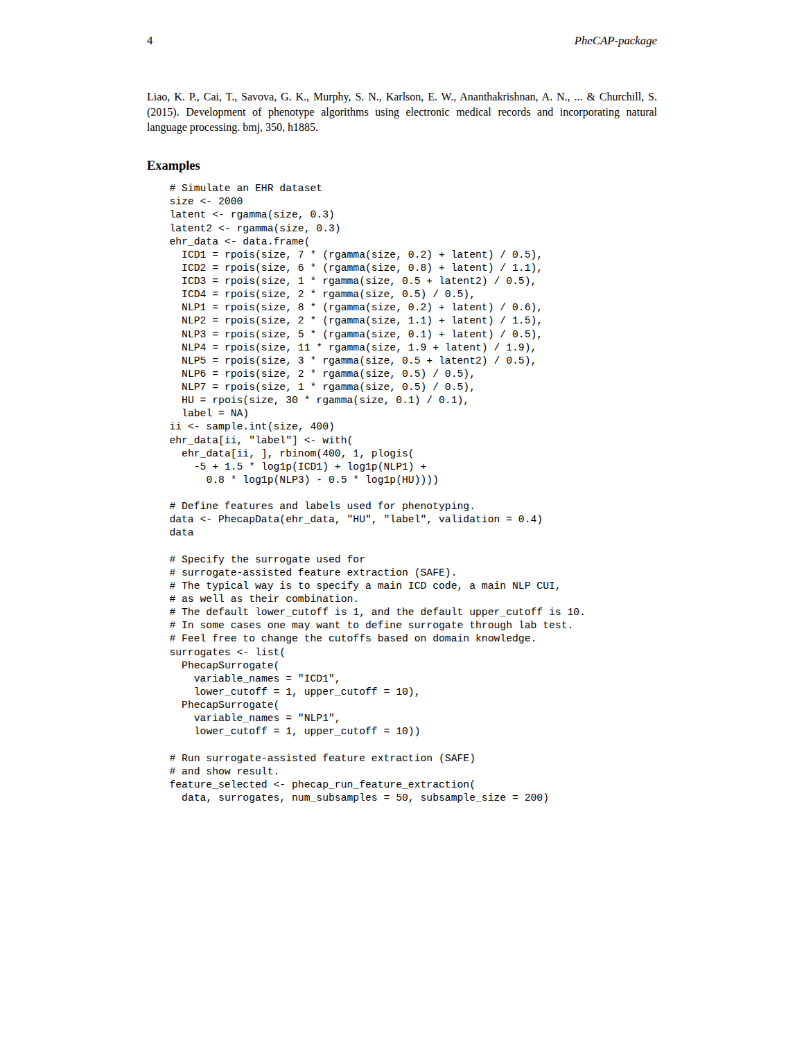4 PheCAP-package
Liao, K. P., Cai, T., Savova, G. K., Murphy, S. N., Karlson, E. W., Ananthakrishnan, A. N., ... & Churchill, S. (2015). Development of phenotype algorithms using electronic medical records and incorporating natural language processing. bmj, 350, h1885.
Examples
# Simulate an EHR dataset
size <- 2000
latent <- rgamma(size, 0.3)
latent2 <- rgamma(size, 0.3)
ehr_data <- data.frame(
  ICD1 = rpois(size, 7 * (rgamma(size, 0.2) + latent) / 0.5),
  ICD2 = rpois(size, 6 * (rgamma(size, 0.8) + latent) / 1.1),
  ICD3 = rpois(size, 1 * rgamma(size, 0.5 + latent2) / 0.5),
  ICD4 = rpois(size, 2 * rgamma(size, 0.5) / 0.5),
  NLP1 = rpois(size, 8 * (rgamma(size, 0.2) + latent) / 0.6),
  NLP2 = rpois(size, 2 * (rgamma(size, 1.1) + latent) / 1.5),
  NLP3 = rpois(size, 5 * (rgamma(size, 0.1) + latent) / 0.5),
  NLP4 = rpois(size, 11 * rgamma(size, 1.9 + latent) / 1.9),
  NLP5 = rpois(size, 3 * rgamma(size, 0.5 + latent2) / 0.5),
  NLP6 = rpois(size, 2 * rgamma(size, 0.5) / 0.5),
  NLP7 = rpois(size, 1 * rgamma(size, 0.5) / 0.5),
  HU = rpois(size, 30 * rgamma(size, 0.1) / 0.1),
  label = NA)
ii <- sample.int(size, 400)
ehr_data[ii, "label"] <- with(
  ehr_data[ii, ], rbinom(400, 1, plogis(
    -5 + 1.5 * log1p(ICD1) + log1p(NLP1) +
      0.8 * log1p(NLP3) - 0.5 * log1p(HU))))

# Define features and labels used for phenotyping.
data <- PhecapData(ehr_data, "HU", "label", validation = 0.4)
data

# Specify the surrogate used for
# surrogate-assisted feature extraction (SAFE).
# The typical way is to specify a main ICD code, a main NLP CUI,
# as well as their combination.
# The default lower_cutoff is 1, and the default upper_cutoff is 10.
# In some cases one may want to define surrogate through lab test.
# Feel free to change the cutoffs based on domain knowledge.
surrogates <- list(
  PhecapSurrogate(
    variable_names = "ICD1",
    lower_cutoff = 1, upper_cutoff = 10),
  PhecapSurrogate(
    variable_names = "NLP1",
    lower_cutoff = 1, upper_cutoff = 10))

# Run surrogate-assisted feature extraction (SAFE)
# and show result.
feature_selected <- phecap_run_feature_extraction(
  data, surrogates, num_subsamples = 50, subsample_size = 200)